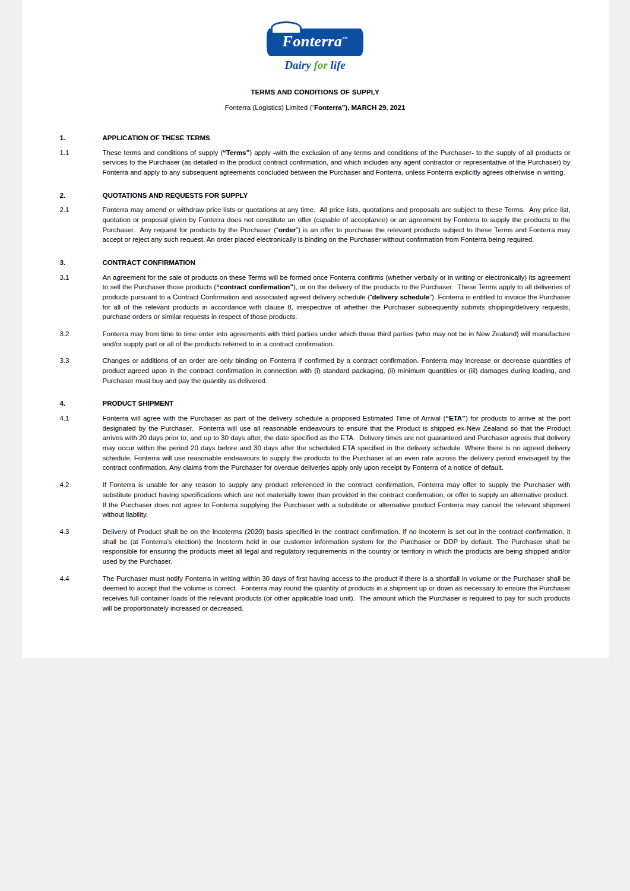Fonterra™
Dairy for life
Terms and Conditions of Supply
Fonterra (Logistics) Limited (“Fonterra”), MARCH 29, 2021
1. Application of these Terms
1.1 These terms and conditions of supply (“Terms”) apply -with the exclusion of any terms and conditions of the Purchaser- to the supply of all products or services to the Purchaser (as detailed in the product contract confirmation, and which includes any agent contractor or representative of the Purchaser) by Fonterra and apply to any subsequent agreements concluded between the Purchaser and Fonterra, unless Fonterra explicitly agrees otherwise in writing.
2. Quotations and Requests for Supply
2.1 Fonterra may amend or withdraw price lists or quotations at any time. All price lists, quotations and proposals are subject to these Terms. Any price list, quotation or proposal given by Fonterra does not constitute an offer (capable of acceptance) or an agreement by Fonterra to supply the products to the Purchaser. Any request for products by the Purchaser (“order”) is an offer to purchase the relevant products subject to these Terms and Fonterra may accept or reject any such request. An order placed electronically is binding on the Purchaser without confirmation from Fonterra being required.
3. Contract Confirmation
3.1 An agreement for the sale of products on these Terms will be formed once Fonterra confirms (whether verbally or in writing or electronically) its agreement to sell the Purchaser those products (“contract confirmation”), or on the delivery of the products to the Purchaser. These Terms apply to all deliveries of products pursuant to a Contract Confirmation and associated agreed delivery schedule (“delivery schedule”). Fonterra is entitled to invoice the Purchaser for all of the relevant products in accordance with clause 8, irrespective of whether the Purchaser subsequently submits shipping/delivery requests, purchase orders or similar requests in respect of those products.
3.2 Fonterra may from time to time enter into agreements with third parties under which those third parties (who may not be in New Zealand) will manufacture and/or supply part or all of the products referred to in a contract confirmation.
3.3 Changes or additions of an order are only binding on Fonterra if confirmed by a contract confirmation. Fonterra may increase or decrease quantities of product agreed upon in the contract confirmation in connection with (i) standard packaging, (ii) minimum quantities or (iii) damages during loading, and Purchaser must buy and pay the quantity as delivered.
4. Product Shipment
4.1 Fonterra will agree with the Purchaser as part of the delivery schedule a proposed Estimated Time of Arrival (“ETA”) for products to arrive at the port designated by the Purchaser. Fonterra will use all reasonable endeavours to ensure that the Product is shipped ex-New Zealand so that the Product arrives with 20 days prior to, and up to 30 days after, the date specified as the ETA. Delivery times are not guaranteed and Purchaser agrees that delivery may occur within the period 20 days before and 30 days after the scheduled ETA specified in the delivery schedule. Where there is no agreed delivery schedule, Fonterra will use reasonable endeavours to supply the products to the Purchaser at an even rate across the delivery period envisaged by the contract confirmation. Any claims from the Purchaser for overdue deliveries apply only upon receipt by Fonterra of a notice of default.
4.2 If Fonterra is unable for any reason to supply any product referenced in the contract confirmation, Fonterra may offer to supply the Purchaser with substitute product having specifications which are not materially lower than provided in the contract confirmation, or offer to supply an alternative product. If the Purchaser does not agree to Fonterra supplying the Purchaser with a substitute or alternative product Fonterra may cancel the relevant shipment without liability.
4.3 Delivery of Product shall be on the Incoterms (2020) basis specified in the contract confirmation. If no Incoterm is set out in the contract confirmation, it shall be (at Fonterra’s election) the Incoterm held in our customer information system for the Purchaser or DDP by default. The Purchaser shall be responsible for ensuring the products meet all legal and regulatory requirements in the country or territory in which the products are being shipped and/or used by the Purchaser.
4.4 The Purchaser must notify Fonterra in writing within 30 days of first having access to the product if there is a shortfall in volume or the Purchaser shall be deemed to accept that the volume is correct. Fonterra may round the quantity of products in a shipment up or down as necessary to ensure the Purchaser receives full container loads of the relevant products (or other applicable load unit). The amount which the Purchaser is required to pay for such products will be proportionately increased or decreased.